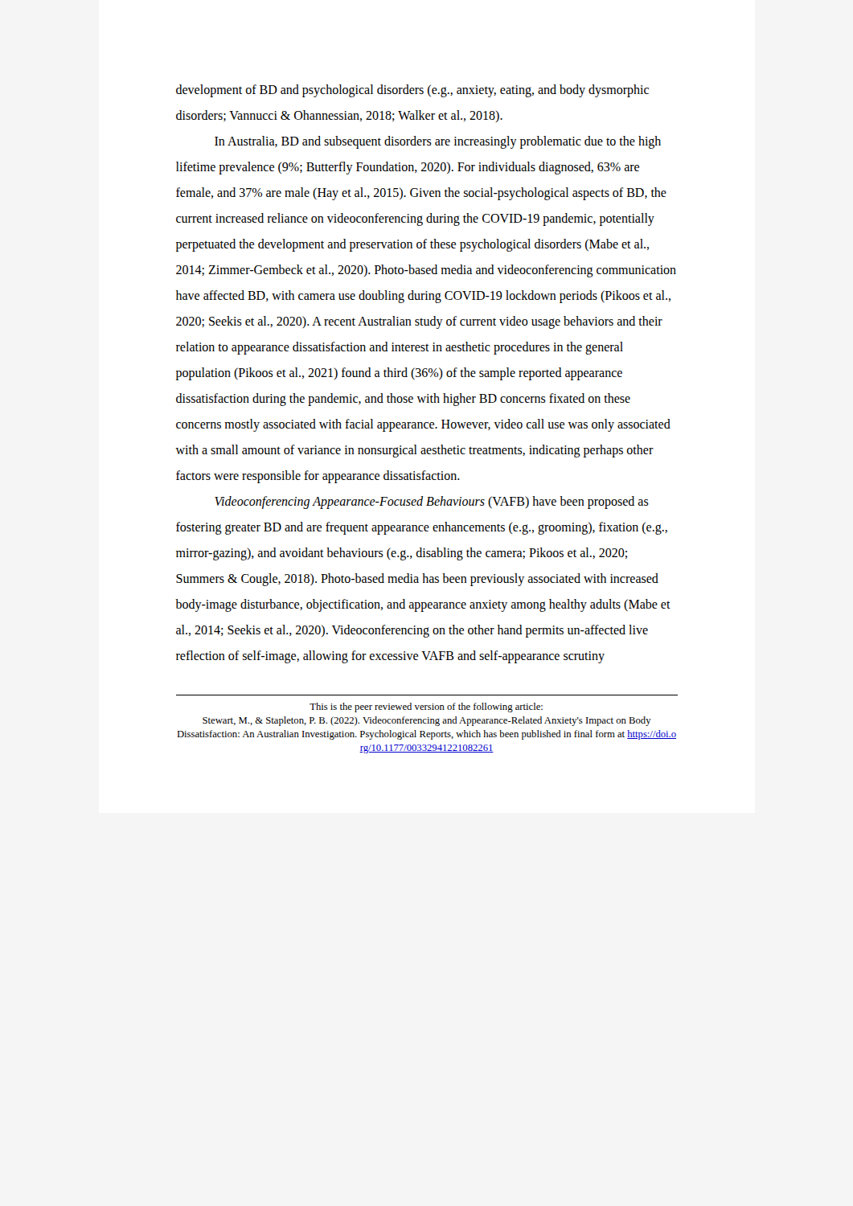development of BD and psychological disorders (e.g., anxiety, eating, and body dysmorphic disorders; Vannucci & Ohannessian, 2018; Walker et al., 2018).
In Australia, BD and subsequent disorders are increasingly problematic due to the high lifetime prevalence (9%; Butterfly Foundation, 2020). For individuals diagnosed, 63% are female, and 37% are male (Hay et al., 2015). Given the social-psychological aspects of BD, the current increased reliance on videoconferencing during the COVID-19 pandemic, potentially perpetuated the development and preservation of these psychological disorders (Mabe et al., 2014; Zimmer-Gembeck et al., 2020). Photo-based media and videoconferencing communication have affected BD, with camera use doubling during COVID-19 lockdown periods (Pikoos et al., 2020; Seekis et al., 2020). A recent Australian study of current video usage behaviors and their relation to appearance dissatisfaction and interest in aesthetic procedures in the general population (Pikoos et al., 2021) found a third (36%) of the sample reported appearance dissatisfaction during the pandemic, and those with higher BD concerns fixated on these concerns mostly associated with facial appearance. However, video call use was only associated with a small amount of variance in nonsurgical aesthetic treatments, indicating perhaps other factors were responsible for appearance dissatisfaction.
Videoconferencing Appearance-Focused Behaviours (VAFB) have been proposed as fostering greater BD and are frequent appearance enhancements (e.g., grooming), fixation (e.g., mirror-gazing), and avoidant behaviours (e.g., disabling the camera; Pikoos et al., 2020; Summers & Cougle, 2018). Photo-based media has been previously associated with increased body-image disturbance, objectification, and appearance anxiety among healthy adults (Mabe et al., 2014; Seekis et al., 2020). Videoconferencing on the other hand permits un-affected live reflection of self-image, allowing for excessive VAFB and self-appearance scrutiny
This is the peer reviewed version of the following article:
Stewart, M., & Stapleton, P. B. (2022). Videoconferencing and Appearance-Related Anxiety's Impact on Body Dissatisfaction: An Australian Investigation. Psychological Reports, which has been published in final form at https://doi.org/10.1177/00332941221082261